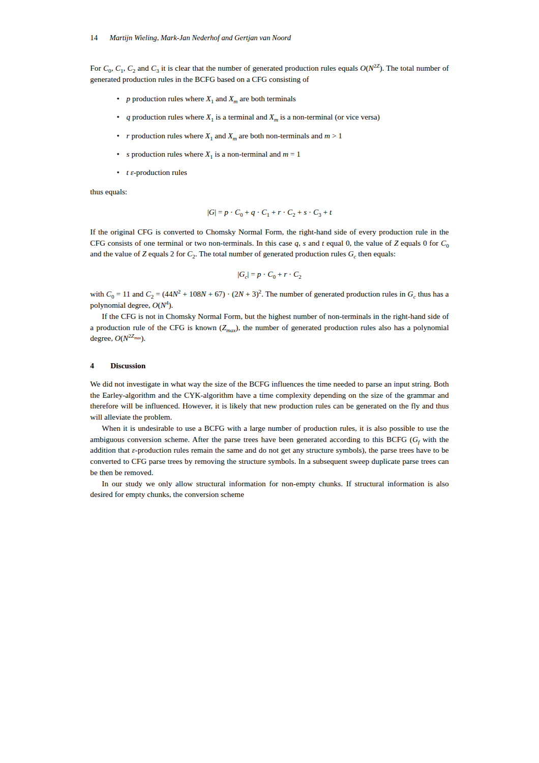14 Martijn Wieling, Mark-Jan Nederhof and Gertjan van Noord
For C0, C1, C2 and C3 it is clear that the number of generated production rules equals O(N2Z). The total number of generated production rules in the BCFG based on a CFG consisting of
p production rules where X1 and Xm are both terminals
q production rules where X1 is a terminal and Xm is a non-terminal (or vice versa)
r production rules where X1 and Xm are both non-terminals and m > 1
s production rules where X1 is a non-terminal and m = 1
t ε-production rules
thus equals:
|G| = p · C0 + q · C1 + r · C2 + s · C3 + t
If the original CFG is converted to Chomsky Normal Form, the right-hand side of every production rule in the CFG consists of one terminal or two non-terminals. In this case q, s and t equal 0, the value of Z equals 0 for C0 and the value of Z equals 2 for C2. The total number of generated production rules Gc then equals:
|Gc| = p · C0 + r · C2
with C0 = 11 and C2 = (44N2 + 108N + 67) · (2N + 3)2. The number of generated production rules in Gc thus has a polynomial degree, O(N4).
If the CFG is not in Chomsky Normal Form, but the highest number of non-terminals in the right-hand side of a production rule of the CFG is known (Zmax), the number of generated production rules also has a polynomial degree, O(N2Zmax).
4 Discussion
We did not investigate in what way the size of the BCFG influences the time needed to parse an input string. Both the Earley-algorithm and the CYK-algorithm have a time complexity depending on the size of the grammar and therefore will be influenced. However, it is likely that new production rules can be generated on the fly and thus will alleviate the problem.
When it is undesirable to use a BCFG with a large number of production rules, it is also possible to use the ambiguous conversion scheme. After the parse trees have been generated according to this BCFG (Gf with the addition that ε-production rules remain the same and do not get any structure symbols), the parse trees have to be converted to CFG parse trees by removing the structure symbols. In a subsequent sweep duplicate parse trees can be then be removed.
In our study we only allow structural information for non-empty chunks. If structural information is also desired for empty chunks, the conversion scheme